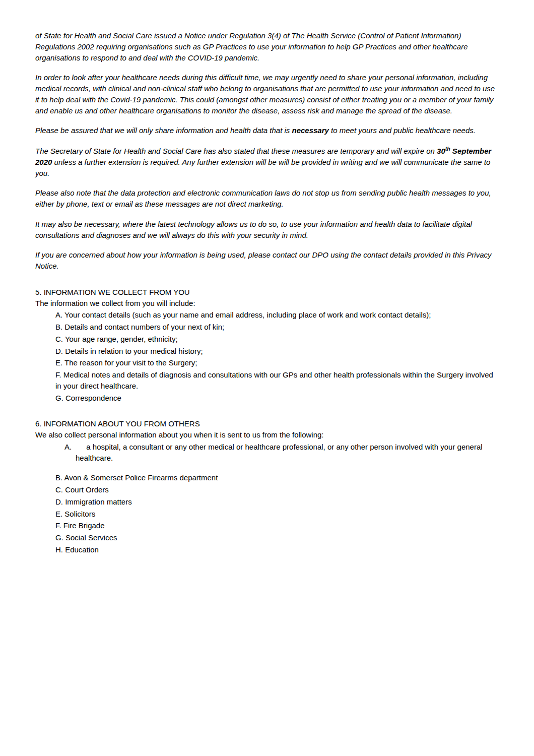of State for Health and Social Care issued a Notice under Regulation 3(4) of The Health Service (Control of Patient Information) Regulations 2002 requiring organisations such as GP Practices to use your information to help GP Practices and other healthcare organisations to respond to and deal with the COVID-19 pandemic.
In order to look after your healthcare needs during this difficult time, we may urgently need to share your personal information, including medical records, with clinical and non-clinical staff who belong to organisations that are permitted to use your information and need to use it to help deal with the Covid-19 pandemic. This could (amongst other measures) consist of either treating you or a member of your family and enable us and other healthcare organisations to monitor the disease, assess risk and manage the spread of the disease.
Please be assured that we will only share information and health data that is necessary to meet yours and public healthcare needs.
The Secretary of State for Health and Social Care has also stated that these measures are temporary and will expire on 30th September 2020 unless a further extension is required. Any further extension will be will be provided in writing and we will communicate the same to you.
Please also note that the data protection and electronic communication laws do not stop us from sending public health messages to you, either by phone, text or email as these messages are not direct marketing.
It may also be necessary, where the latest technology allows us to do so, to use your information and health data to facilitate digital consultations and diagnoses and we will always do this with your security in mind.
If you are concerned about how your information is being used, please contact our DPO using the contact details provided in this Privacy Notice.
5. INFORMATION WE COLLECT FROM YOU
The information we collect from you will include:
A. Your contact details (such as your name and email address, including place of work and work contact details);
B. Details and contact numbers of your next of kin;
C. Your age range, gender, ethnicity;
D. Details in relation to your medical history;
E. The reason for your visit to the Surgery;
F. Medical notes and details of diagnosis and consultations with our GPs and other health professionals within the Surgery involved in your direct healthcare.
G. Correspondence
6. INFORMATION ABOUT YOU FROM OTHERS
We also collect personal information about you when it is sent to us from the following:
A. a hospital, a consultant or any other medical or healthcare professional, or any other person involved with your general healthcare.
B. Avon & Somerset Police Firearms department
C. Court Orders
D. Immigration matters
E. Solicitors
F. Fire Brigade
G. Social Services
H. Education